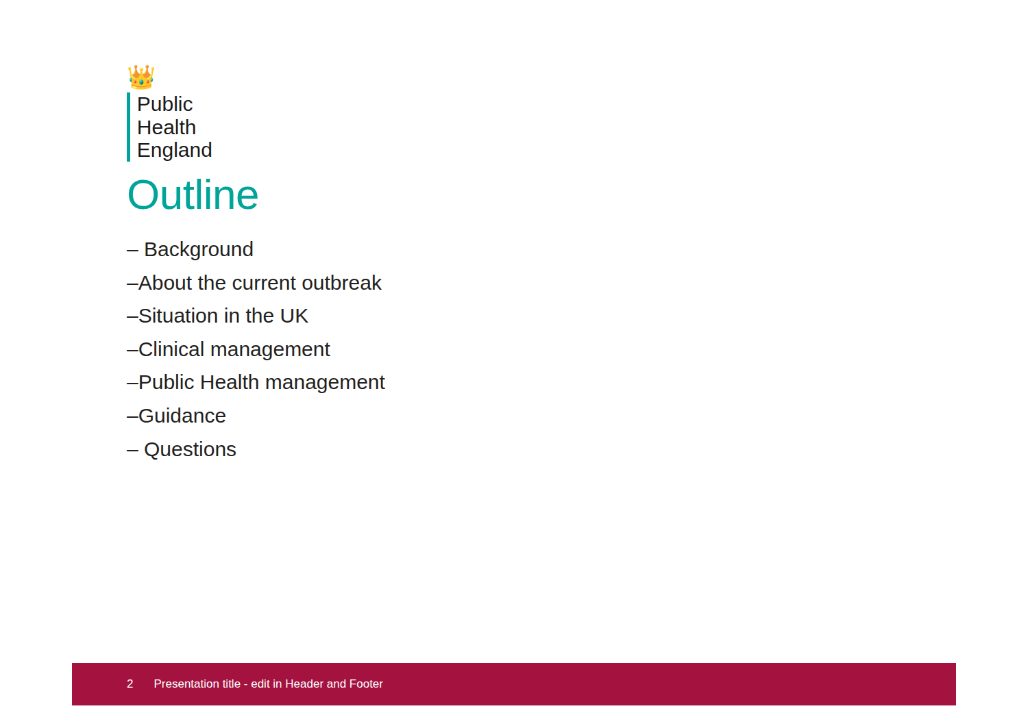👑
Public Health
England
Outline
– Background
–About the current outbreak
–Situation in the UK
–Clinical management
–Public Health management
–Guidance
– Questions
2 Presentation title - edit in Header and Footer